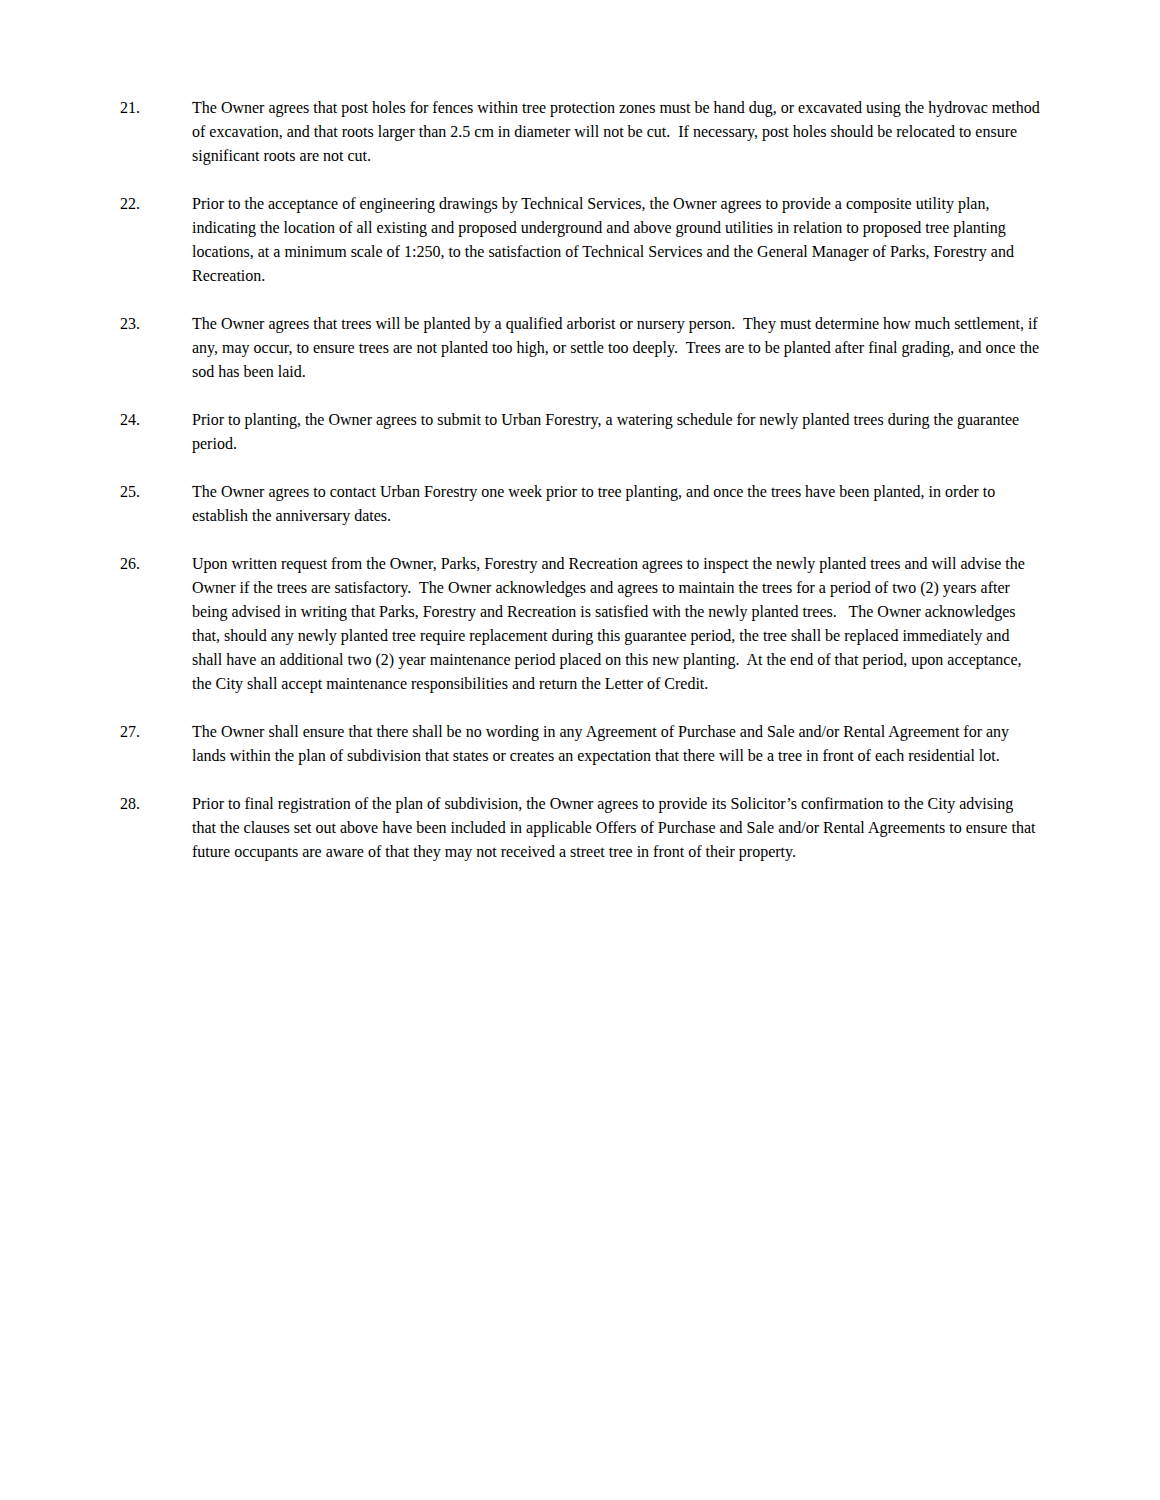21. The Owner agrees that post holes for fences within tree protection zones must be hand dug, or excavated using the hydrovac method of excavation, and that roots larger than 2.5 cm in diameter will not be cut. If necessary, post holes should be relocated to ensure significant roots are not cut.
22. Prior to the acceptance of engineering drawings by Technical Services, the Owner agrees to provide a composite utility plan, indicating the location of all existing and proposed underground and above ground utilities in relation to proposed tree planting locations, at a minimum scale of 1:250, to the satisfaction of Technical Services and the General Manager of Parks, Forestry and Recreation.
23. The Owner agrees that trees will be planted by a qualified arborist or nursery person. They must determine how much settlement, if any, may occur, to ensure trees are not planted too high, or settle too deeply. Trees are to be planted after final grading, and once the sod has been laid.
24. Prior to planting, the Owner agrees to submit to Urban Forestry, a watering schedule for newly planted trees during the guarantee period.
25. The Owner agrees to contact Urban Forestry one week prior to tree planting, and once the trees have been planted, in order to establish the anniversary dates.
26. Upon written request from the Owner, Parks, Forestry and Recreation agrees to inspect the newly planted trees and will advise the Owner if the trees are satisfactory. The Owner acknowledges and agrees to maintain the trees for a period of two (2) years after being advised in writing that Parks, Forestry and Recreation is satisfied with the newly planted trees. The Owner acknowledges that, should any newly planted tree require replacement during this guarantee period, the tree shall be replaced immediately and shall have an additional two (2) year maintenance period placed on this new planting. At the end of that period, upon acceptance, the City shall accept maintenance responsibilities and return the Letter of Credit.
27. The Owner shall ensure that there shall be no wording in any Agreement of Purchase and Sale and/or Rental Agreement for any lands within the plan of subdivision that states or creates an expectation that there will be a tree in front of each residential lot.
28. Prior to final registration of the plan of subdivision, the Owner agrees to provide its Solicitor’s confirmation to the City advising that the clauses set out above have been included in applicable Offers of Purchase and Sale and/or Rental Agreements to ensure that future occupants are aware of that they may not received a street tree in front of their property.